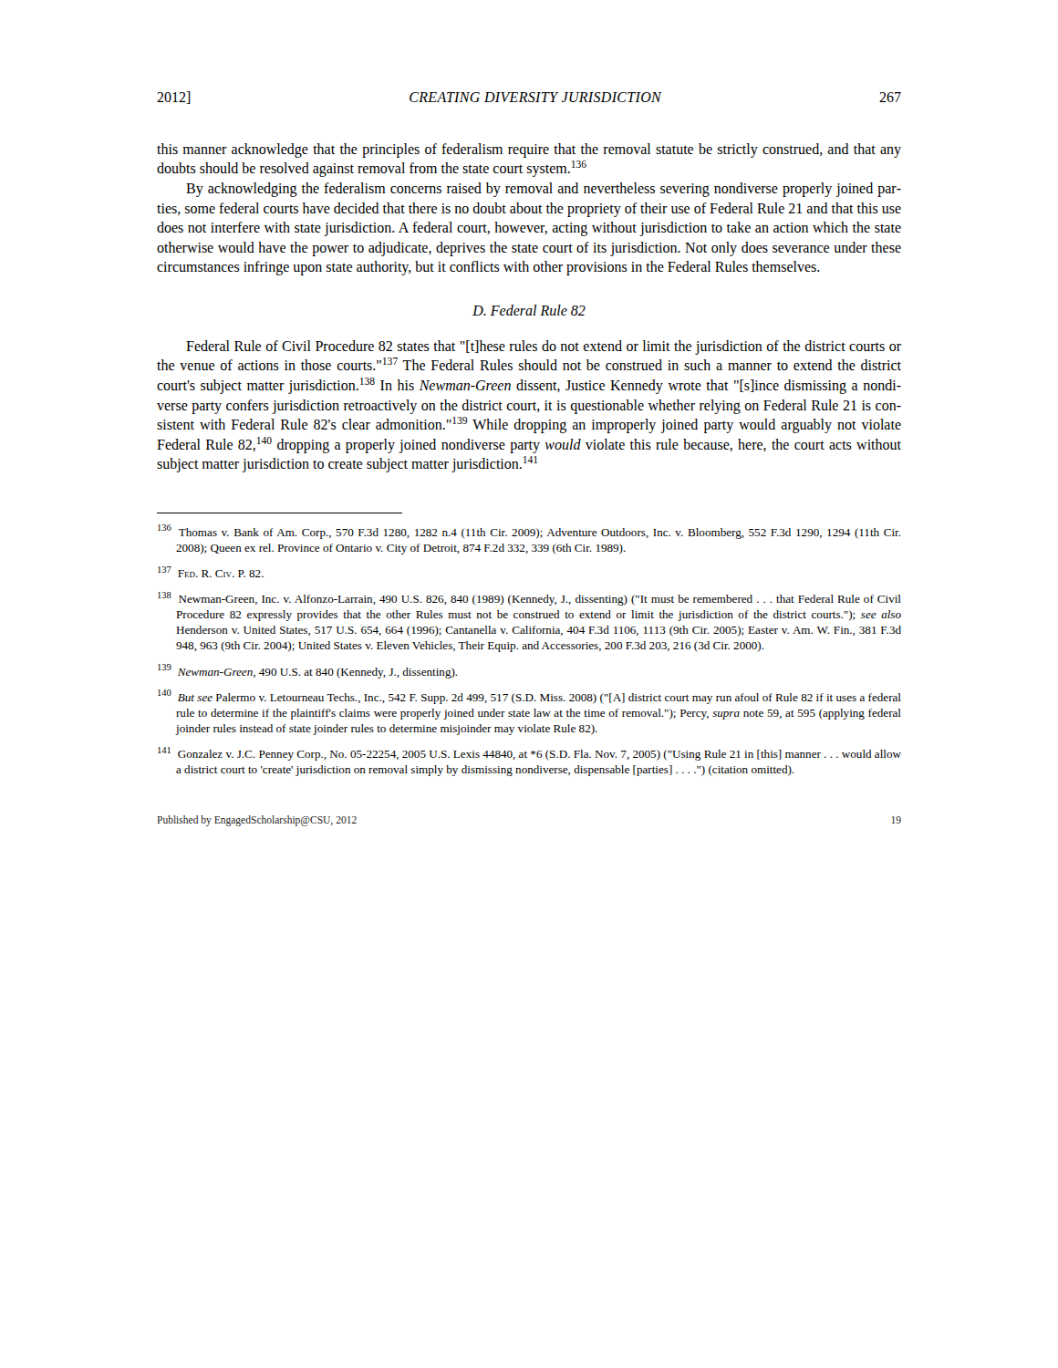2012] Creating Diversity Jurisdiction 267
this manner acknowledge that the principles of federalism require that the removal statute be strictly construed, and that any doubts should be resolved against removal from the state court system.136
By acknowledging the federalism concerns raised by removal and nevertheless severing nondiverse properly joined parties, some federal courts have decided that there is no doubt about the propriety of their use of Federal Rule 21 and that this use does not interfere with state jurisdiction. A federal court, however, acting without jurisdiction to take an action which the state otherwise would have the power to adjudicate, deprives the state court of its jurisdiction. Not only does severance under these circumstances infringe upon state authority, but it conflicts with other provisions in the Federal Rules themselves.
D. Federal Rule 82
Federal Rule of Civil Procedure 82 states that "[t]hese rules do not extend or limit the jurisdiction of the district courts or the venue of actions in those courts."137 The Federal Rules should not be construed in such a manner to extend the district court's subject matter jurisdiction.138 In his Newman-Green dissent, Justice Kennedy wrote that "[s]ince dismissing a nondiverse party confers jurisdiction retroactively on the district court, it is questionable whether relying on Federal Rule 21 is consistent with Federal Rule 82's clear admonition."139 While dropping an improperly joined party would arguably not violate Federal Rule 82,140 dropping a properly joined nondiverse party would violate this rule because, here, the court acts without subject matter jurisdiction to create subject matter jurisdiction.141
136 Thomas v. Bank of Am. Corp., 570 F.3d 1280, 1282 n.4 (11th Cir. 2009); Adventure Outdoors, Inc. v. Bloomberg, 552 F.3d 1290, 1294 (11th Cir. 2008); Queen ex rel. Province of Ontario v. City of Detroit, 874 F.2d 332, 339 (6th Cir. 1989).
137 Fed. R. Civ. P. 82.
138 Newman-Green, Inc. v. Alfonzo-Larrain, 490 U.S. 826, 840 (1989) (Kennedy, J., dissenting) ("It must be remembered . . . that Federal Rule of Civil Procedure 82 expressly provides that the other Rules must not be construed to extend or limit the jurisdiction of the district courts."); see also Henderson v. United States, 517 U.S. 654, 664 (1996); Cantanella v. California, 404 F.3d 1106, 1113 (9th Cir. 2005); Easter v. Am. W. Fin., 381 F.3d 948, 963 (9th Cir. 2004); United States v. Eleven Vehicles, Their Equip. and Accessories, 200 F.3d 203, 216 (3d Cir. 2000).
139 Newman-Green, 490 U.S. at 840 (Kennedy, J., dissenting).
140 But see Palermo v. Letourneau Techs., Inc., 542 F. Supp. 2d 499, 517 (S.D. Miss. 2008) ("[A] district court may run afoul of Rule 82 if it uses a federal rule to determine if the plaintiff's claims were properly joined under state law at the time of removal."); Percy, supra note 59, at 595 (applying federal joinder rules instead of state joinder rules to determine misjoinder may violate Rule 82).
141 Gonzalez v. J.C. Penney Corp., No. 05-22254, 2005 U.S. Lexis 44840, at *6 (S.D. Fla. Nov. 7, 2005) ("Using Rule 21 in [this] manner . . . would allow a district court to 'create' jurisdiction on removal simply by dismissing nondiverse, dispensable [parties] . . . .") (citation omitted).
Published by EngagedScholarship@CSU, 2012 19